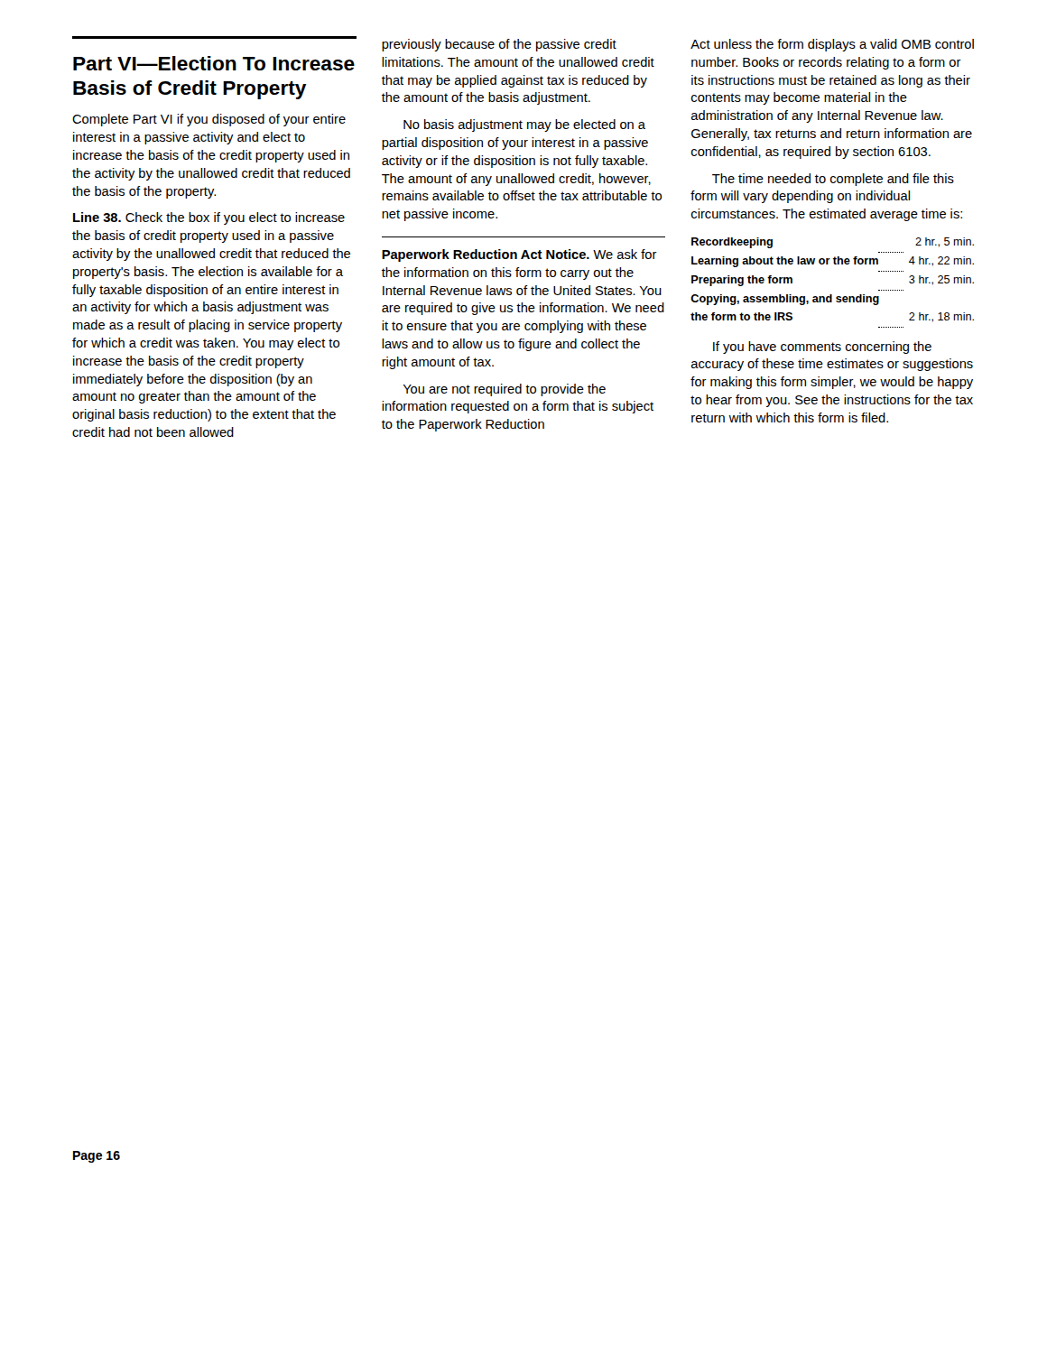Part VI—Election To Increase Basis of Credit Property
Complete Part VI if you disposed of your entire interest in a passive activity and elect to increase the basis of the credit property used in the activity by the unallowed credit that reduced the basis of the property.
Line 38. Check the box if you elect to increase the basis of credit property used in a passive activity by the unallowed credit that reduced the property's basis. The election is available for a fully taxable disposition of an entire interest in an activity for which a basis adjustment was made as a result of placing in service property for which a credit was taken. You may elect to increase the basis of the credit property immediately before the disposition (by an amount no greater than the amount of the original basis reduction) to the extent that the credit had not been allowed
previously because of the passive credit limitations. The amount of the unallowed credit that may be applied against tax is reduced by the amount of the basis adjustment.
No basis adjustment may be elected on a partial disposition of your interest in a passive activity or if the disposition is not fully taxable. The amount of any unallowed credit, however, remains available to offset the tax attributable to net passive income.
Paperwork Reduction Act Notice. We ask for the information on this form to carry out the Internal Revenue laws of the United States. You are required to give us the information. We need it to ensure that you are complying with these laws and to allow us to figure and collect the right amount of tax.
You are not required to provide the information requested on a form that is subject to the Paperwork Reduction
Act unless the form displays a valid OMB control number. Books or records relating to a form or its instructions must be retained as long as their contents may become material in the administration of any Internal Revenue law. Generally, tax returns and return information are confidential, as required by section 6103.
The time needed to complete and file this form will vary depending on individual circumstances. The estimated average time is:
| Recordkeeping | | 2 hr., 5 min. |
| Learning about the law or the form | | 4 hr., 22 min. |
| Preparing the form | | 3 hr., 25 min. |
| Copying, assembling, and sending |
| the form to the IRS | | 2 hr., 18 min. |
If you have comments concerning the accuracy of these time estimates or suggestions for making this form simpler, we would be happy to hear from you. See the instructions for the tax return with which this form is filed.
Page 16